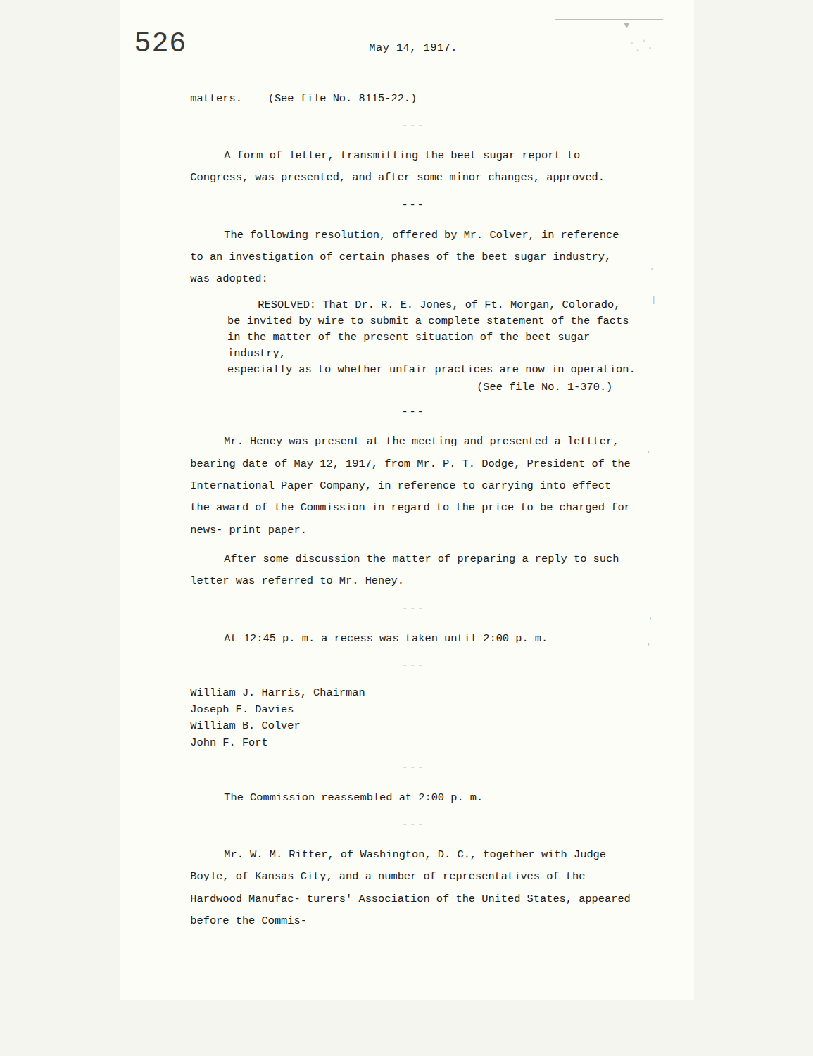526
▼
⌐
|
⌐
'
⌐
May 14, 1917.
matters. (See file No. 8115-22.)
---
A form of letter, transmitting the beet sugar report to Congress, was presented, and after some minor changes, approved.
---
The following resolution, offered by Mr. Colver, in reference to an investigation of certain phases of the beet sugar industry, was adopted:
RESOLVED: That Dr. R. E. Jones, of Ft. Morgan, Colorado, be invited by wire to submit a complete statement of the facts
in the matter of the present situation of the beet sugar industry,
especially as to whether unfair practices are now in operation.
(See file No. 1-370.)
---
Mr. Heney was present at the meeting and presented a lettter, bearing date of May 12, 1917, from Mr. P. T. Dodge, President of the International Paper Company, in reference to carrying into effect the award of the Commission in regard to the price to be charged for news- print paper.
After some discussion the matter of preparing a reply to such letter was referred to Mr. Heney.
---
At 12:45 p. m. a recess was taken until 2:00 p. m.
---
William J. Harris, Chairman
Joseph E. Davies
William B. Colver
John F. Fort
---
The Commission reassembled at 2:00 p. m.
---
Mr. W. M. Ritter, of Washington, D. C., together with Judge Boyle, of Kansas City, and a number of representatives of the Hardwood Manufac- turers' Association of the United States, appeared before the Commis-